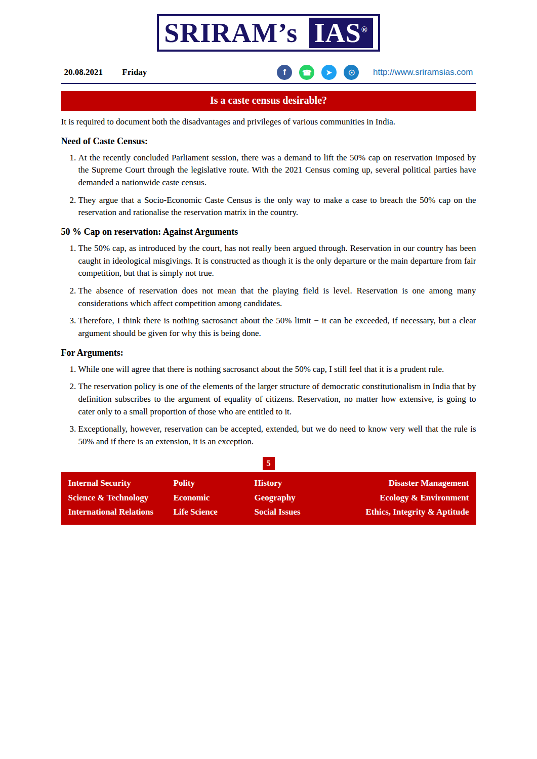SRIRAM’s IAS®
20.08.2021 Friday
f ☎ ➤ ☉ http://www.sriramsias.com
Is a caste census desirable?
It is required to document both the disadvantages and privileges of various communities in India.
Need of Caste Census:
At the recently concluded Parliament session, there was a demand to lift the 50% cap on reservation imposed by the Supreme Court through the legislative route. With the 2021 Census coming up, several political parties have demanded a nationwide caste census.
They argue that a Socio-Economic Caste Census is the only way to make a case to breach the 50% cap on the reservation and rationalise the reservation matrix in the country.
50 % Cap on reservation: Against Arguments
The 50% cap, as introduced by the court, has not really been argued through. Reservation in our country has been caught in ideological misgivings. It is constructed as though it is the only departure or the main departure from fair competition, but that is simply not true.
The absence of reservation does not mean that the playing field is level. Reservation is one among many considerations which affect competition among candidates.
Therefore, I think there is nothing sacrosanct about the 50% limit − it can be exceeded, if necessary, but a clear argument should be given for why this is being done.
For Arguments:
While one will agree that there is nothing sacrosanct about the 50% cap, I still feel that it is a prudent rule.
The reservation policy is one of the elements of the larger structure of democratic constitutionalism in India that by definition subscribes to the argument of equality of citizens. Reservation, no matter how extensive, is going to cater only to a small proportion of those who are entitled to it.
Exceptionally, however, reservation can be accepted, extended, but we do need to know very well that the rule is 50% and if there is an extension, it is an exception.
5
| Internal Security | Polity | History | Disaster Management |
| Science & Technology | Economic | Geography | Ecology & Environment |
| International Relations | Life Science | Social Issues | Ethics, Integrity & Aptitude |